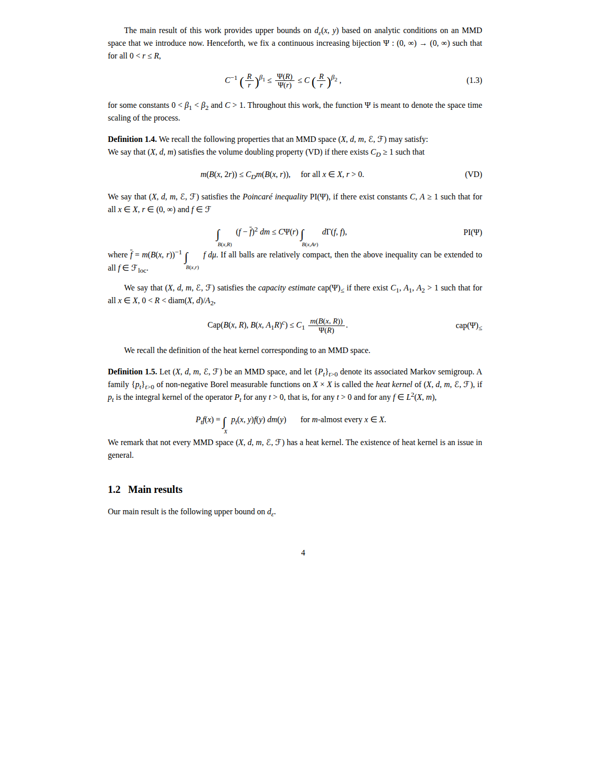The main result of this work provides upper bounds on dε(x, y) based on analytic conditions on an MMD space that we introduce now. Henceforth, we fix a continuous increasing bijection Ψ : (0, ∞) → (0, ∞) such that for all 0 < r ≤ R,
C−1 (Rr)β1 ≤ Ψ(R) Ψ(r) ≤ C (Rr)β2 ,
(1.3)
for some constants 0 < β1 < β2 and C > 1. Throughout this work, the function Ψ is meant to denote the space time scaling of the process.
Definition 1.4. We recall the following properties that an MMD space (X, d, m, ℰ, ℱ) may satisfy:
We say that (X, d, m) satisfies the volume doubling property (VD) if there exists CD ≥ 1 such that
m(B(x, 2r)) ≤ CDm(B(x, r)), for all x ∈ X, r > 0.
(VD)
We say that (X, d, m, ℰ, ℱ) satisfies the Poincaré inequality PI(Ψ), if there exist constants C, A ≥ 1 such that for all x ∈ X, r ∈ (0, ∞) and f ∈ ℱ
∫B(x,R) (f − f)2 dm ≤ CΨ(r) ∫B(x,Ar) d Γ(f, f),
PI(Ψ)
where f = m(B(x, r))−1 ∫B(x,r) f dμ. If all balls are relatively compact, then the above inequality can be extended to all f ∈ ℱloc.
We say that (X, d, m, ℰ, ℱ) satisfies the capacity estimate cap(Ψ)≤ if there exist C1, A1, A2 > 1 such that for all x ∈ X, 0 < R < diam(X, d)/A2,
Cap(B(x, R), B(x, A1R)c) ≤ C1 m(B(x, R)) Ψ(R).
cap(Ψ)≤
We recall the definition of the heat kernel corresponding to an MMD space.
Definition 1.5. Let (X, d, m, ℰ, ℱ) be an MMD space, and let {Pt}t>0 denote its associated Markov semigroup. A family {pt}t>0 of non-negative Borel measurable functions on X × X is called the heat kernel of (X, d, m, ℰ, ℱ), if pt is the integral kernel of the operator Pt for any t > 0, that is, for any t > 0 and for any f ∈ L2(X, m),
Ptf(x) = ∫X pt(x, y)f(y) dm(y) for m-almost every x ∈ X.
We remark that not every MMD space (X, d, m, ℰ, ℱ) has a heat kernel. The existence of heat kernel is an issue in general.
1.2 Main results
Our main result is the following upper bound on dε.
4